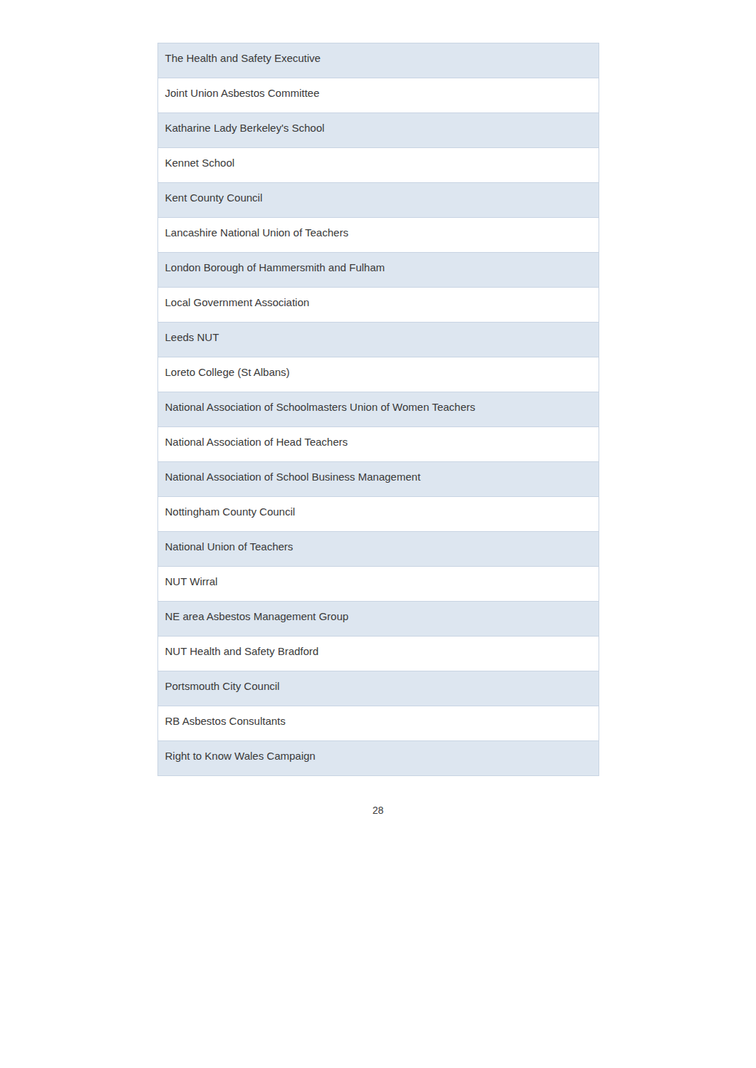| The Health and Safety Executive |
| Joint Union Asbestos Committee |
| Katharine Lady Berkeley's School |
| Kennet School |
| Kent County Council |
| Lancashire National Union of Teachers |
| London Borough of Hammersmith and Fulham |
| Local Government Association |
| Leeds NUT |
| Loreto College (St Albans) |
| National Association of Schoolmasters Union of Women Teachers |
| National Association of Head Teachers |
| National Association of School Business Management |
| Nottingham County Council |
| National Union of Teachers |
| NUT Wirral |
| NE area Asbestos Management Group |
| NUT Health and Safety Bradford |
| Portsmouth City Council |
| RB Asbestos Consultants |
| Right to Know Wales Campaign |
28